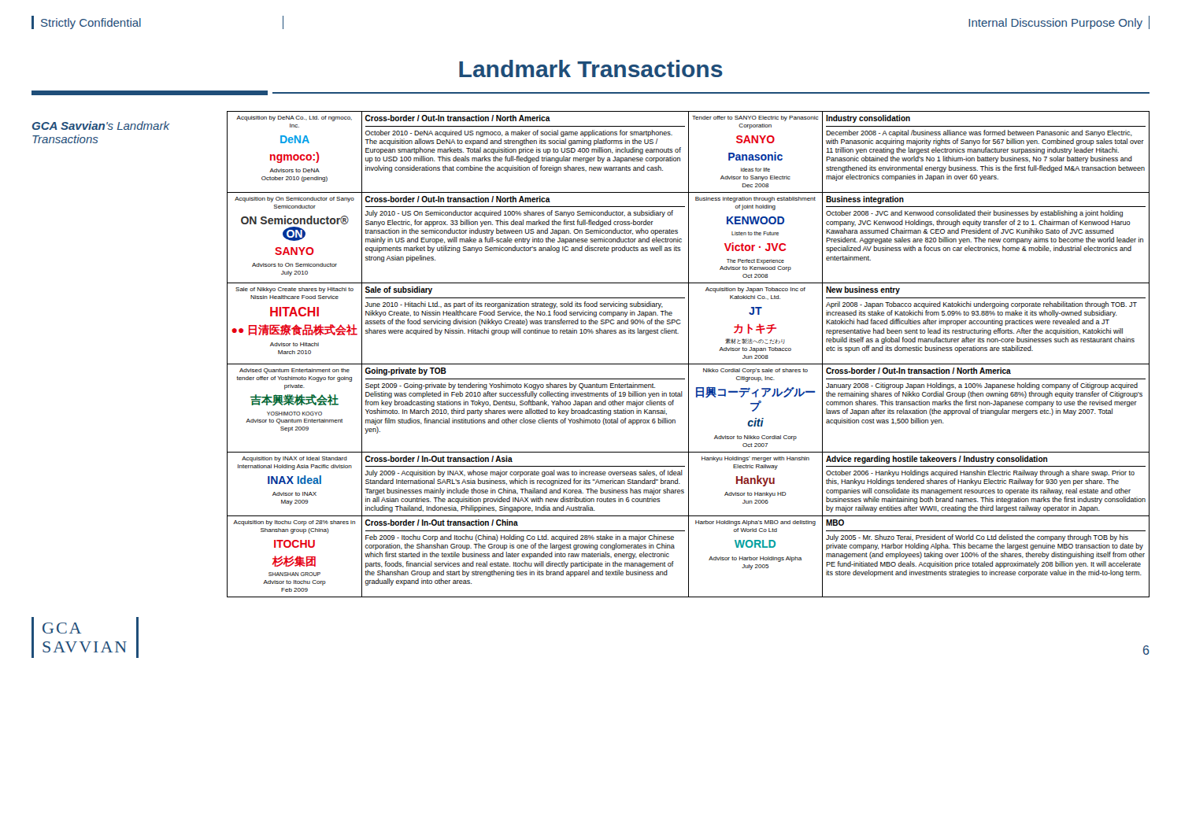Strictly Confidential
Internal Discussion Purpose Only
Landmark Transactions
GCA Savvian's Landmark Transactions
| Acquisition by DeNA Co., Ltd. of ngmoco, Inc. DeNA ngmoco:) Advisors to DeNA October 2010 (pending) | Cross-border / Out-In transaction / North America October 2010 - DeNA acquired US ngmoco, a maker of social game applications for smartphones. The acquisition allows DeNA to expand and strengthen its social gaming platforms in the US / European smartphone markets. Total acquisition price is up to USD 400 million, including earnouts of up to USD 100 million. This deals marks the full-fledged triangular merger by a Japanese corporation involving considerations that combine the acquisition of foreign shares, new warrants and cash. | Tender offer to SANYO Electric by Panasonic Corporation SANYO Panasonic ideas for life Advisor to Sanyo Electric Dec 2008 | Industry consolidation December 2008 - A capital /business alliance was formed between Panasonic and Sanyo Electric, with Panasonic acquiring majority rights of Sanyo for 567 billion yen. Combined group sales total over 11 trillion yen creating the largest electronics manufacturer surpassing industry leader Hitachi. Panasonic obtained the world's No 1 lithium-ion battery business, No 7 solar battery business and strengthened its environmental energy business. This is the first full-fledged M&A transaction between major electronics companies in Japan in over 60 years. |
| Acquisition by On Semiconductor of Sanyo Semiconductor ON Semiconductor® ON SANYO Advisors to On Semiconductor July 2010 | Cross-border / Out-In transaction / North America July 2010 - US On Semiconductor acquired 100% shares of Sanyo Semiconductor, a subsidiary of Sanyo Electric, for approx. 33 billion yen. This deal marked the first full-fledged cross-border transaction in the semiconductor industry between US and Japan. On Semiconductor, who operates mainly in US and Europe, will make a full-scale entry into the Japanese semiconductor and electronic equipments market by utilizing Sanyo Semiconductor's analog IC and discrete products as well as its strong Asian pipelines. | Business integration through establishment of joint holding KENWOOD Listen to the Future Victor · JVC The Perfect Experience Advisor to Kenwood Corp Oct 2008 | Business integration October 2008 - JVC and Kenwood consolidated their businesses by establishing a joint holding company, JVC Kenwood Holdings, through equity transfer of 2 to 1. Chairman of Kenwood Haruo Kawahara assumed Chairman & CEO and President of JVC Kunihiko Sato of JVC assumed President. Aggregate sales are 820 billion yen. The new company aims to become the world leader in specialized AV business with a focus on car electronics, home & mobile, industrial electronics and entertainment. |
| Sale of Nikkyo Create shares by Hitachi to Nissin Healthcare Food Service HITACHI ●● 日清医療食品株式会社 Advisor to Hitachi March 2010 | Sale of subsidiary June 2010 - Hitachi Ltd., as part of its reorganization strategy, sold its food servicing subsidiary, Nikkyo Create, to Nissin Healthcare Food Service, the No.1 food servicing company in Japan. The assets of the food servicing division (Nikkyo Create) was transferred to the SPC and 90% of the SPC shares were acquired by Nissin. Hitachi group will continue to retain 10% shares as its largest client. | Acquisition by Japan Tobacco Inc of Katokichi Co., Ltd. JT カトキチ 素材と製法へのこだわり Advisor to Japan Tobacco Jun 2008 | New business entry April 2008 - Japan Tobacco acquired Katokichi undergoing corporate rehabilitation through TOB. JT increased its stake of Katokichi from 5.09% to 93.88% to make it its wholly-owned subsidiary. Katokichi had faced difficulties after improper accounting practices were revealed and a JT representative had been sent to lead its restructuring efforts. After the acquisition, Katokichi will rebuild itself as a global food manufacturer after its non-core businesses such as restaurant chains etc is spun off and its domestic business operations are stabilized. |
| Advised Quantum Entertainment on the tender offer of Yoshimoto Kogyo for going private. 吉本興業株式会社 YOSHIMOTO KOGYO Advisor to Quantum Entertainment Sept 2009 | Going-private by TOB Sept 2009 - Going-private by tendering Yoshimoto Kogyo shares by Quantum Entertainment. Delisting was completed in Feb 2010 after successfully collecting investments of 19 billion yen in total from key broadcasting stations in Tokyo, Dentsu, Softbank, Yahoo Japan and other major clients of Yoshimoto. In March 2010, third party shares were allotted to key broadcasting station in Kansai, major film studios, financial institutions and other close clients of Yoshimoto (total of approx 6 billion yen). | Nikko Cordial Corp's sale of shares to Citigroup, Inc. 日興コーディアルグループ citi Advisor to Nikko Cordial Corp Oct 2007 | Cross-border / Out-In transaction / North America January 2008 - Citigroup Japan Holdings, a 100% Japanese holding company of Citigroup acquired the remaining shares of Nikko Cordial Group (then owning 68%) through equity transfer of Citigroup's common shares. This transaction marks the first non-Japanese company to use the revised merger laws of Japan after its relaxation (the approval of triangular mergers etc.) in May 2007. Total acquisition cost was 1,500 billion yen. |
| Acquisition by INAX of Ideal Standard International Holding Asia Pacific division INAX Ideal Advisor to INAX May 2009 | Cross-border / In-Out transaction / Asia July 2009 - Acquisition by INAX, whose major corporate goal was to increase overseas sales, of Ideal Standard International SARL's Asia business, which is recognized for its "American Standard" brand. Target businesses mainly include those in China, Thailand and Korea. The business has major shares in all Asian countries. The acquisition provided INAX with new distribution routes in 6 countries including Thailand, Indonesia, Philippines, Singapore, India and Australia. | Hankyu Holdings' merger with Hanshin Electric Railway Hankyu Advisor to Hankyu HD Jun 2006 | Advice regarding hostile takeovers / Industry consolidation October 2006 - Hankyu Holdings acquired Hanshin Electric Railway through a share swap. Prior to this, Hankyu Holdings tendered shares of Hankyu Electric Railway for 930 yen per share. The companies will consolidate its management resources to operate its railway, real estate and other businesses while maintaining both brand names. This integration marks the first industry consolidation by major railway entities after WWII, creating the third largest railway operator in Japan. |
| Acquisition by Itochu Corp of 28% shares in Shanshan group (China) ITOCHU 杉杉集团 SHANSHAN GROUP Advisor to Itochu Corp Feb 2009 | Cross-border / In-Out transaction / China Feb 2009 - Itochu Corp and Itochu (China) Holding Co Ltd. acquired 28% stake in a major Chinese corporation, the Shanshan Group. The Group is one of the largest growing conglomerates in China which first started in the textile business and later expanded into raw materials, energy, electronic parts, foods, financial services and real estate. Itochu will directly participate in the management of the Shanshan Group and start by strengthening ties in its brand apparel and textile business and gradually expand into other areas. | Harbor Holdings Alpha's MBO and delisting of World Co Ltd WORLD Advisor to Harbor Holdings Alpha July 2005 | MBO July 2005 - Mr. Shuzo Terai, President of World Co Ltd delisted the company through TOB by his private company, Harbor Holding Alpha. This became the largest genuine MBO transaction to date by management (and employees) taking over 100% of the shares, thereby distinguishing itself from other PE fund-initiated MBO deals. Acquisition price totaled approximately 208 billion yen. It will accelerate its store development and investments strategies to increase corporate value in the mid-to-long term. |
GCA
SAVVIAN
6